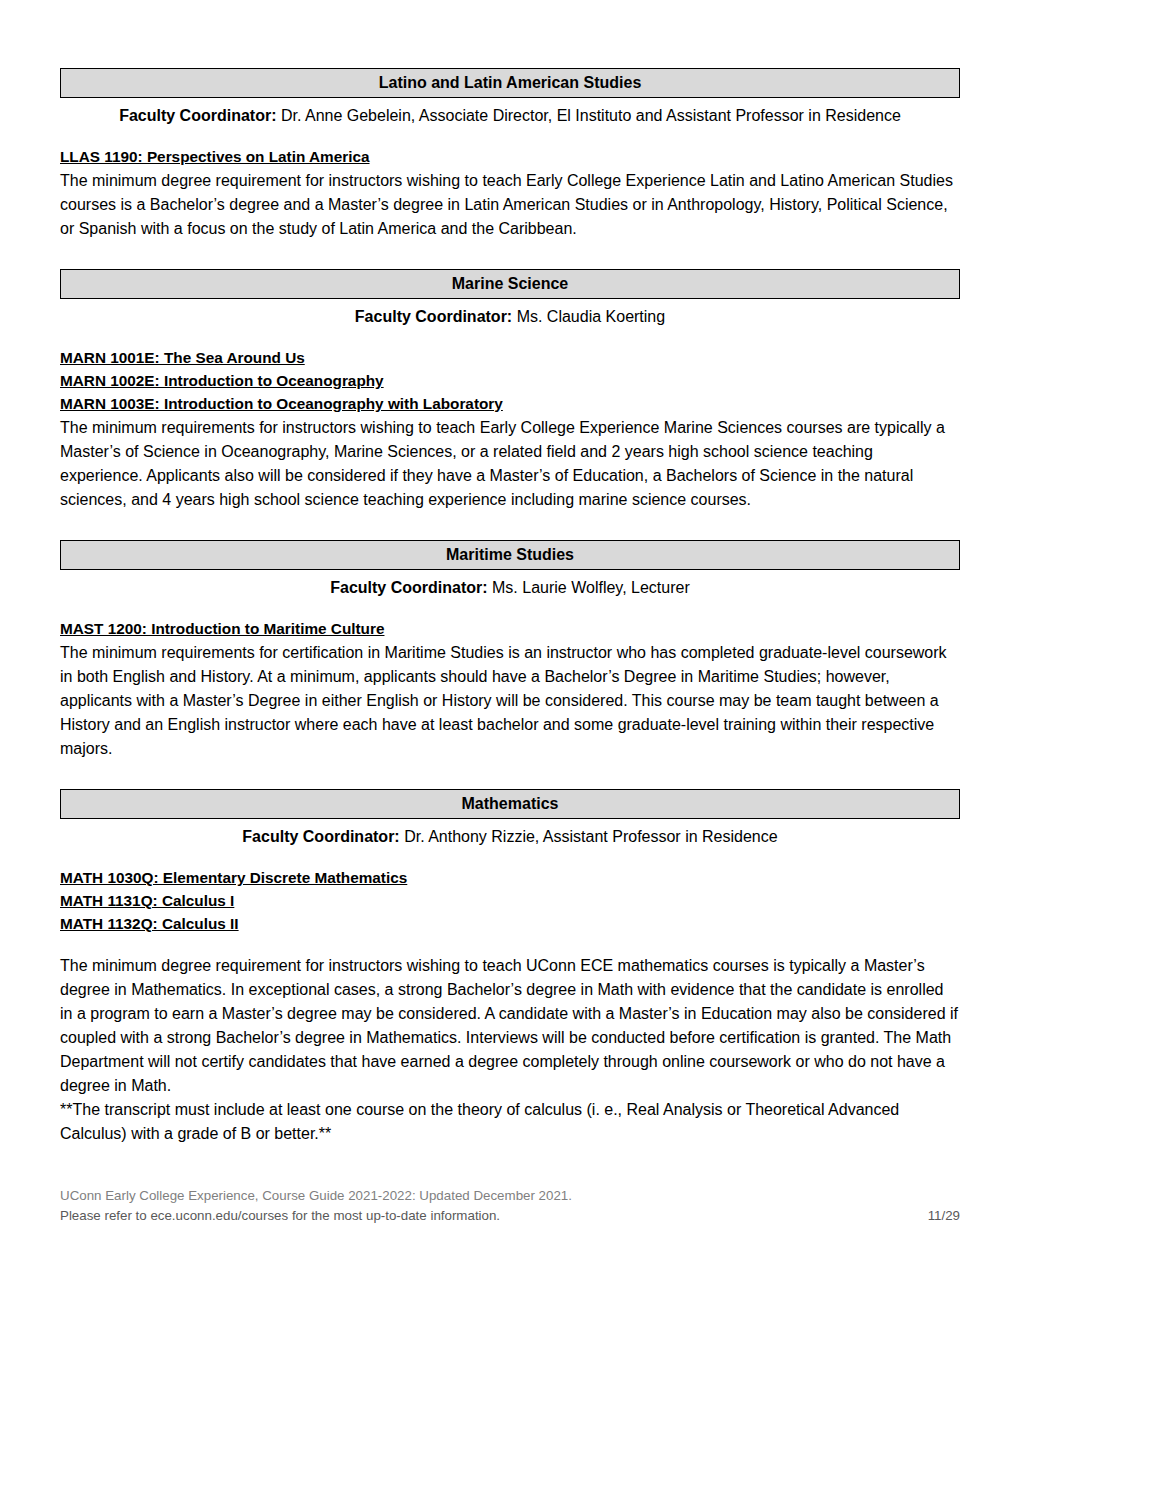Latino and Latin American Studies
Faculty Coordinator: Dr. Anne Gebelein, Associate Director, El Instituto and Assistant Professor in Residence
LLAS 1190: Perspectives on Latin America
The minimum degree requirement for instructors wishing to teach Early College Experience Latin and Latino American Studies courses is a Bachelor’s degree and a Master’s degree in Latin American Studies or in Anthropology, History, Political Science, or Spanish with a focus on the study of Latin America and the Caribbean.
Marine Science
Faculty Coordinator: Ms. Claudia Koerting
MARN 1001E: The Sea Around Us
MARN 1002E: Introduction to Oceanography
MARN 1003E: Introduction to Oceanography with Laboratory
The minimum requirements for instructors wishing to teach Early College Experience Marine Sciences courses are typically a Master’s of Science in Oceanography, Marine Sciences, or a related field and 2 years high school science teaching experience. Applicants also will be considered if they have a Master’s of Education, a Bachelors of Science in the natural sciences, and 4 years high school science teaching experience including marine science courses.
Maritime Studies
Faculty Coordinator: Ms. Laurie Wolfley, Lecturer
MAST 1200: Introduction to Maritime Culture
The minimum requirements for certification in Maritime Studies is an instructor who has completed graduate-level coursework in both English and History. At a minimum, applicants should have a Bachelor’s Degree in Maritime Studies; however, applicants with a Master’s Degree in either English or History will be considered. This course may be team taught between a History and an English instructor where each have at least bachelor and some graduate-level training within their respective majors.
Mathematics
Faculty Coordinator: Dr. Anthony Rizzie, Assistant Professor in Residence
MATH 1030Q: Elementary Discrete Mathematics
MATH 1131Q: Calculus I
MATH 1132Q: Calculus II
The minimum degree requirement for instructors wishing to teach UConn ECE mathematics courses is typically a Master’s degree in Mathematics. In exceptional cases, a strong Bachelor’s degree in Math with evidence that the candidate is enrolled in a program to earn a Master’s degree may be considered. A candidate with a Master’s in Education may also be considered if coupled with a strong Bachelor’s degree in Mathematics. Interviews will be conducted before certification is granted. The Math Department will not certify candidates that have earned a degree completely through online coursework or who do not have a degree in Math.
**The transcript must include at least one course on the theory of calculus (i. e., Real Analysis or Theoretical Advanced Calculus) with a grade of B or better.**
UConn Early College Experience, Course Guide 2021-2022: Updated December 2021.
Please refer to ece.uconn.edu/courses for the most up-to-date information. 11/29